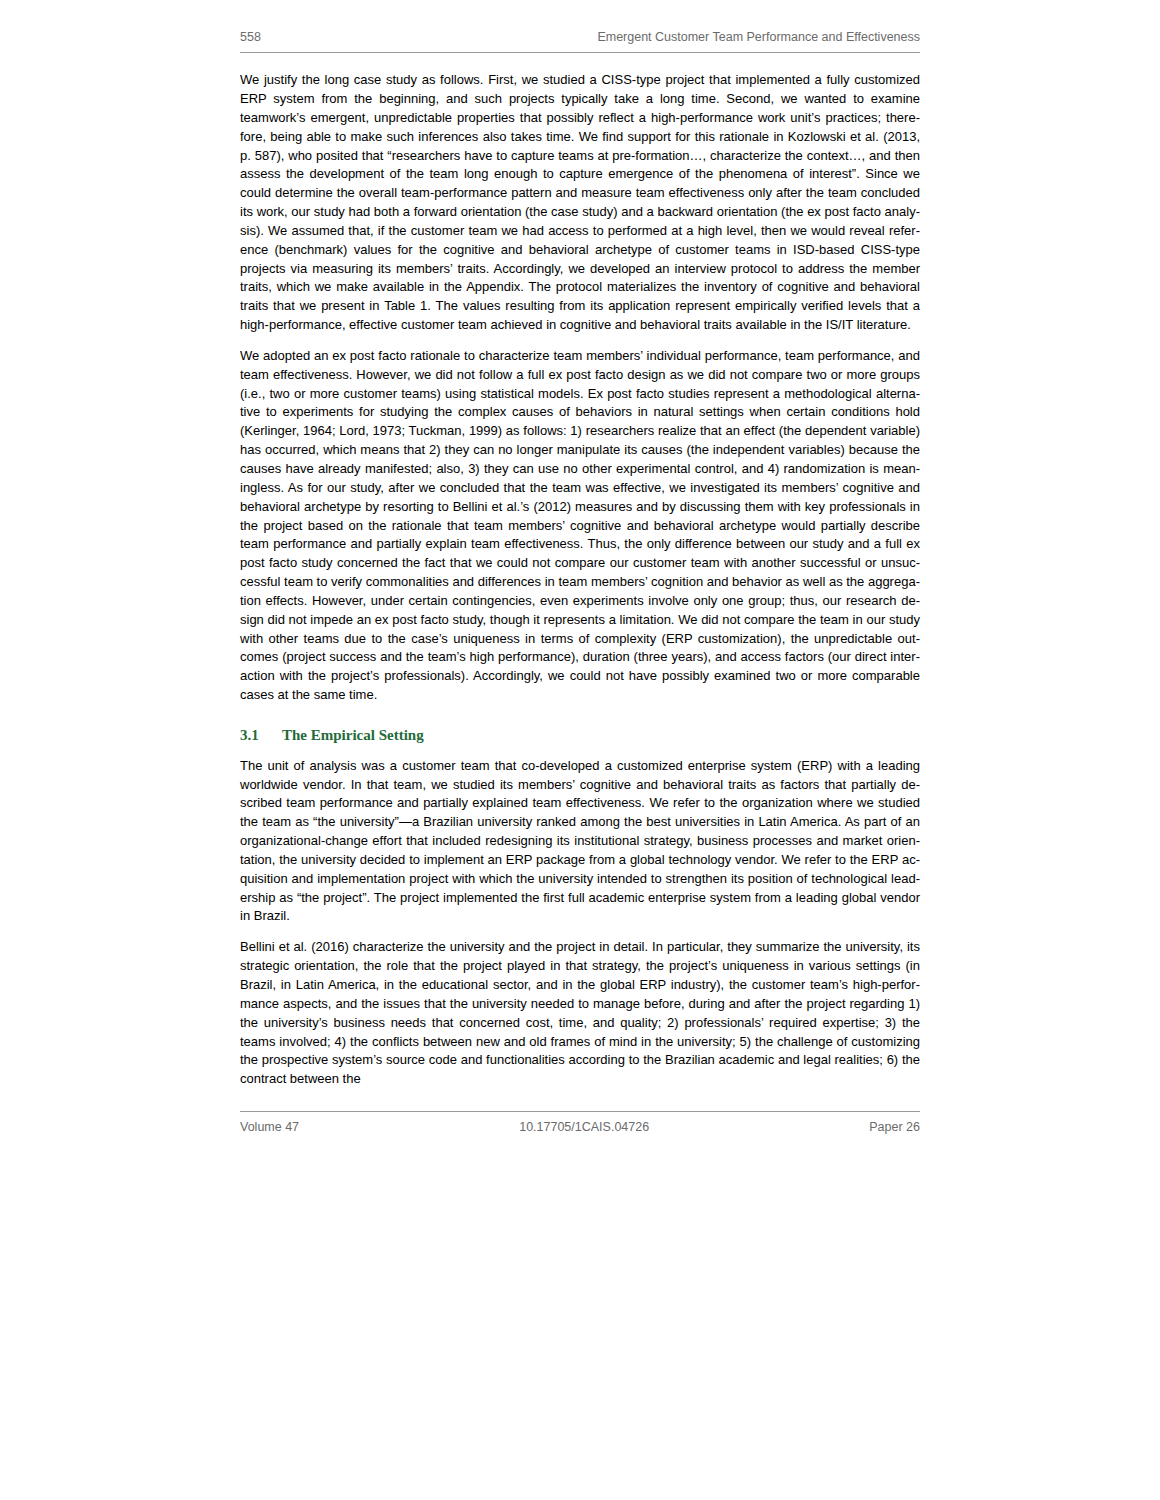558 Emergent Customer Team Performance and Effectiveness
We justify the long case study as follows. First, we studied a CISS-type project that implemented a fully customized ERP system from the beginning, and such projects typically take a long time. Second, we wanted to examine teamwork’s emergent, unpredictable properties that possibly reflect a high-performance work unit’s practices; therefore, being able to make such inferences also takes time. We find support for this rationale in Kozlowski et al. (2013, p. 587), who posited that “researchers have to capture teams at pre-formation…, characterize the context…, and then assess the development of the team long enough to capture emergence of the phenomena of interest”. Since we could determine the overall team-performance pattern and measure team effectiveness only after the team concluded its work, our study had both a forward orientation (the case study) and a backward orientation (the ex post facto analysis). We assumed that, if the customer team we had access to performed at a high level, then we would reveal reference (benchmark) values for the cognitive and behavioral archetype of customer teams in ISD-based CISS-type projects via measuring its members’ traits. Accordingly, we developed an interview protocol to address the member traits, which we make available in the Appendix. The protocol materializes the inventory of cognitive and behavioral traits that we present in Table 1. The values resulting from its application represent empirically verified levels that a high-performance, effective customer team achieved in cognitive and behavioral traits available in the IS/IT literature.
We adopted an ex post facto rationale to characterize team members’ individual performance, team performance, and team effectiveness. However, we did not follow a full ex post facto design as we did not compare two or more groups (i.e., two or more customer teams) using statistical models. Ex post facto studies represent a methodological alternative to experiments for studying the complex causes of behaviors in natural settings when certain conditions hold (Kerlinger, 1964; Lord, 1973; Tuckman, 1999) as follows: 1) researchers realize that an effect (the dependent variable) has occurred, which means that 2) they can no longer manipulate its causes (the independent variables) because the causes have already manifested; also, 3) they can use no other experimental control, and 4) randomization is meaningless. As for our study, after we concluded that the team was effective, we investigated its members’ cognitive and behavioral archetype by resorting to Bellini et al.’s (2012) measures and by discussing them with key professionals in the project based on the rationale that team members’ cognitive and behavioral archetype would partially describe team performance and partially explain team effectiveness. Thus, the only difference between our study and a full ex post facto study concerned the fact that we could not compare our customer team with another successful or unsuccessful team to verify commonalities and differences in team members’ cognition and behavior as well as the aggregation effects. However, under certain contingencies, even experiments involve only one group; thus, our research design did not impede an ex post facto study, though it represents a limitation. We did not compare the team in our study with other teams due to the case’s uniqueness in terms of complexity (ERP customization), the unpredictable outcomes (project success and the team’s high performance), duration (three years), and access factors (our direct interaction with the project’s professionals). Accordingly, we could not have possibly examined two or more comparable cases at the same time.
3.1 The Empirical Setting
The unit of analysis was a customer team that co-developed a customized enterprise system (ERP) with a leading worldwide vendor. In that team, we studied its members’ cognitive and behavioral traits as factors that partially described team performance and partially explained team effectiveness. We refer to the organization where we studied the team as “the university”—a Brazilian university ranked among the best universities in Latin America. As part of an organizational-change effort that included redesigning its institutional strategy, business processes and market orientation, the university decided to implement an ERP package from a global technology vendor. We refer to the ERP acquisition and implementation project with which the university intended to strengthen its position of technological leadership as “the project”. The project implemented the first full academic enterprise system from a leading global vendor in Brazil.
Bellini et al. (2016) characterize the university and the project in detail. In particular, they summarize the university, its strategic orientation, the role that the project played in that strategy, the project’s uniqueness in various settings (in Brazil, in Latin America, in the educational sector, and in the global ERP industry), the customer team’s high-performance aspects, and the issues that the university needed to manage before, during and after the project regarding 1) the university’s business needs that concerned cost, time, and quality; 2) professionals’ required expertise; 3) the teams involved; 4) the conflicts between new and old frames of mind in the university; 5) the challenge of customizing the prospective system’s source code and functionalities according to the Brazilian academic and legal realities; 6) the contract between the
Volume 47 10.17705/1CAIS.04726 Paper 26